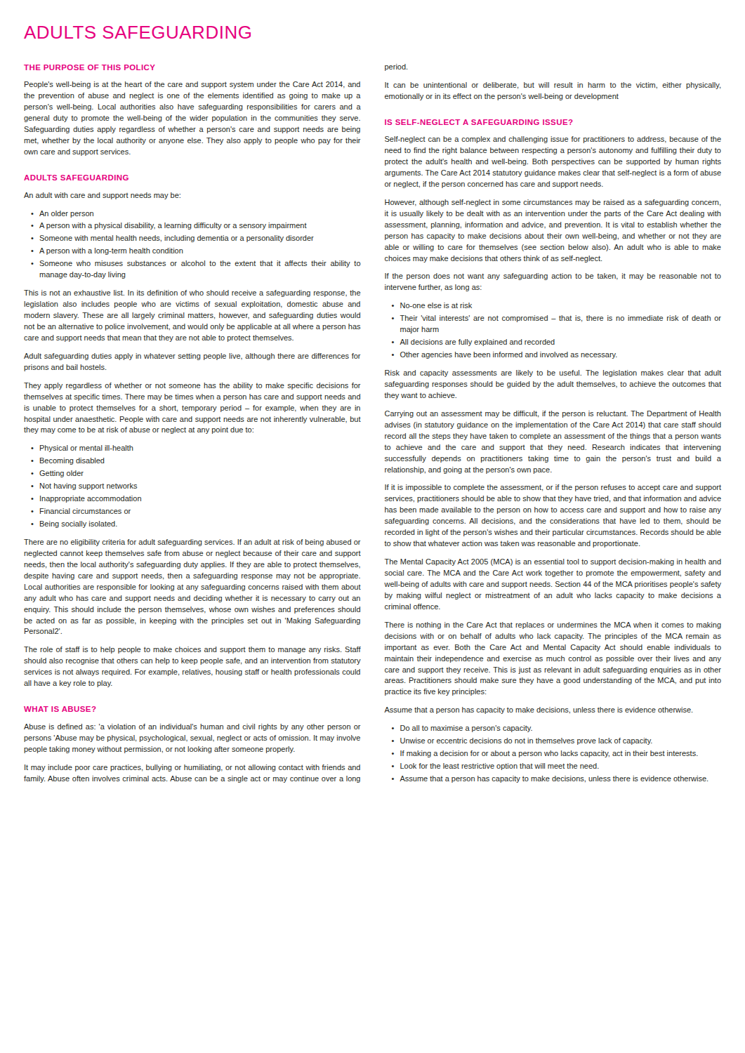Adults Safeguarding
The purpose of this policy
People's well-being is at the heart of the care and support system under the Care Act 2014, and the prevention of abuse and neglect is one of the elements identified as going to make up a person's well-being. Local authorities also have safeguarding responsibilities for carers and a general duty to promote the well-being of the wider population in the communities they serve. Safeguarding duties apply regardless of whether a person's care and support needs are being met, whether by the local authority or anyone else. They also apply to people who pay for their own care and support services.
Adults safeguarding
An adult with care and support needs may be:
An older person
A person with a physical disability, a learning difficulty or a sensory impairment
Someone with mental health needs, including dementia or a personality disorder
A person with a long-term health condition
Someone who misuses substances or alcohol to the extent that it affects their ability to manage day-to-day living
This is not an exhaustive list. In its definition of who should receive a safeguarding response, the legislation also includes people who are victims of sexual exploitation, domestic abuse and modern slavery. These are all largely criminal matters, however, and safeguarding duties would not be an alternative to police involvement, and would only be applicable at all where a person has care and support needs that mean that they are not able to protect themselves.
Adult safeguarding duties apply in whatever setting people live, although there are differences for prisons and bail hostels.
They apply regardless of whether or not someone has the ability to make specific decisions for themselves at specific times. There may be times when a person has care and support needs and is unable to protect themselves for a short, temporary period – for example, when they are in hospital under anaesthetic. People with care and support needs are not inherently vulnerable, but they may come to be at risk of abuse or neglect at any point due to:
Physical or mental ill-health
Becoming disabled
Getting older
Not having support networks
Inappropriate accommodation
Financial circumstances or
Being socially isolated.
There are no eligibility criteria for adult safeguarding services. If an adult at risk of being abused or neglected cannot keep themselves safe from abuse or neglect because of their care and support needs, then the local authority's safeguarding duty applies. If they are able to protect themselves, despite having care and support needs, then a safeguarding response may not be appropriate. Local authorities are responsible for looking at any safeguarding concerns raised with them about any adult who has care and support needs and deciding whether it is necessary to carry out an enquiry. This should include the person themselves, whose own wishes and preferences should be acted on as far as possible, in keeping with the principles set out in 'Making Safeguarding Personal2'.
The role of staff is to help people to make choices and support them to manage any risks. Staff should also recognise that others can help to keep people safe, and an intervention from statutory services is not always required. For example, relatives, housing staff or health professionals could all have a key role to play.
What is abuse?
Abuse is defined as: 'a violation of an individual's human and civil rights by any other person or persons 'Abuse may be physical, psychological, sexual, neglect or acts of omission. It may involve people taking money without permission, or not looking after someone properly.
It may include poor care practices, bullying or humiliating, or not allowing contact with friends and family. Abuse often involves criminal acts. Abuse can be a single act or may continue over a long period.
It can be unintentional or deliberate, but will result in harm to the victim, either physically, emotionally or in its effect on the person's well-being or development
Is self-neglect a safeguarding issue?
Self-neglect can be a complex and challenging issue for practitioners to address, because of the need to find the right balance between respecting a person's autonomy and fulfilling their duty to protect the adult's health and well-being. Both perspectives can be supported by human rights arguments. The Care Act 2014 statutory guidance makes clear that self-neglect is a form of abuse or neglect, if the person concerned has care and support needs.
However, although self-neglect in some circumstances may be raised as a safeguarding concern, it is usually likely to be dealt with as an intervention under the parts of the Care Act dealing with assessment, planning, information and advice, and prevention. It is vital to establish whether the person has capacity to make decisions about their own well-being, and whether or not they are able or willing to care for themselves (see section below also). An adult who is able to make choices may make decisions that others think of as self-neglect.
If the person does not want any safeguarding action to be taken, it may be reasonable not to intervene further, as long as:
No-one else is at risk
Their 'vital interests' are not compromised – that is, there is no immediate risk of death or major harm
All decisions are fully explained and recorded
Other agencies have been informed and involved as necessary.
Risk and capacity assessments are likely to be useful. The legislation makes clear that adult safeguarding responses should be guided by the adult themselves, to achieve the outcomes that they want to achieve.
Carrying out an assessment may be difficult, if the person is reluctant. The Department of Health advises (in statutory guidance on the implementation of the Care Act 2014) that care staff should record all the steps they have taken to complete an assessment of the things that a person wants to achieve and the care and support that they need. Research indicates that intervening successfully depends on practitioners taking time to gain the person's trust and build a relationship, and going at the person's own pace.
If it is impossible to complete the assessment, or if the person refuses to accept care and support services, practitioners should be able to show that they have tried, and that information and advice has been made available to the person on how to access care and support and how to raise any safeguarding concerns. All decisions, and the considerations that have led to them, should be recorded in light of the person's wishes and their particular circumstances. Records should be able to show that whatever action was taken was reasonable and proportionate.
The Mental Capacity Act 2005 (MCA) is an essential tool to support decision-making in health and social care. The MCA and the Care Act work together to promote the empowerment, safety and well-being of adults with care and support needs. Section 44 of the MCA prioritises people's safety by making wilful neglect or mistreatment of an adult who lacks capacity to make decisions a criminal offence.
There is nothing in the Care Act that replaces or undermines the MCA when it comes to making decisions with or on behalf of adults who lack capacity. The principles of the MCA remain as important as ever. Both the Care Act and Mental Capacity Act should enable individuals to maintain their independence and exercise as much control as possible over their lives and any care and support they receive. This is just as relevant in adult safeguarding enquiries as in other areas. Practitioners should make sure they have a good understanding of the MCA, and put into practice its five key principles:
Assume that a person has capacity to make decisions, unless there is evidence otherwise.
Do all to maximise a person's capacity.
Unwise or eccentric decisions do not in themselves prove lack of capacity.
If making a decision for or about a person who lacks capacity, act in their best interests.
Look for the least restrictive option that will meet the need.
Assume that a person has capacity to make decisions, unless there is evidence otherwise.